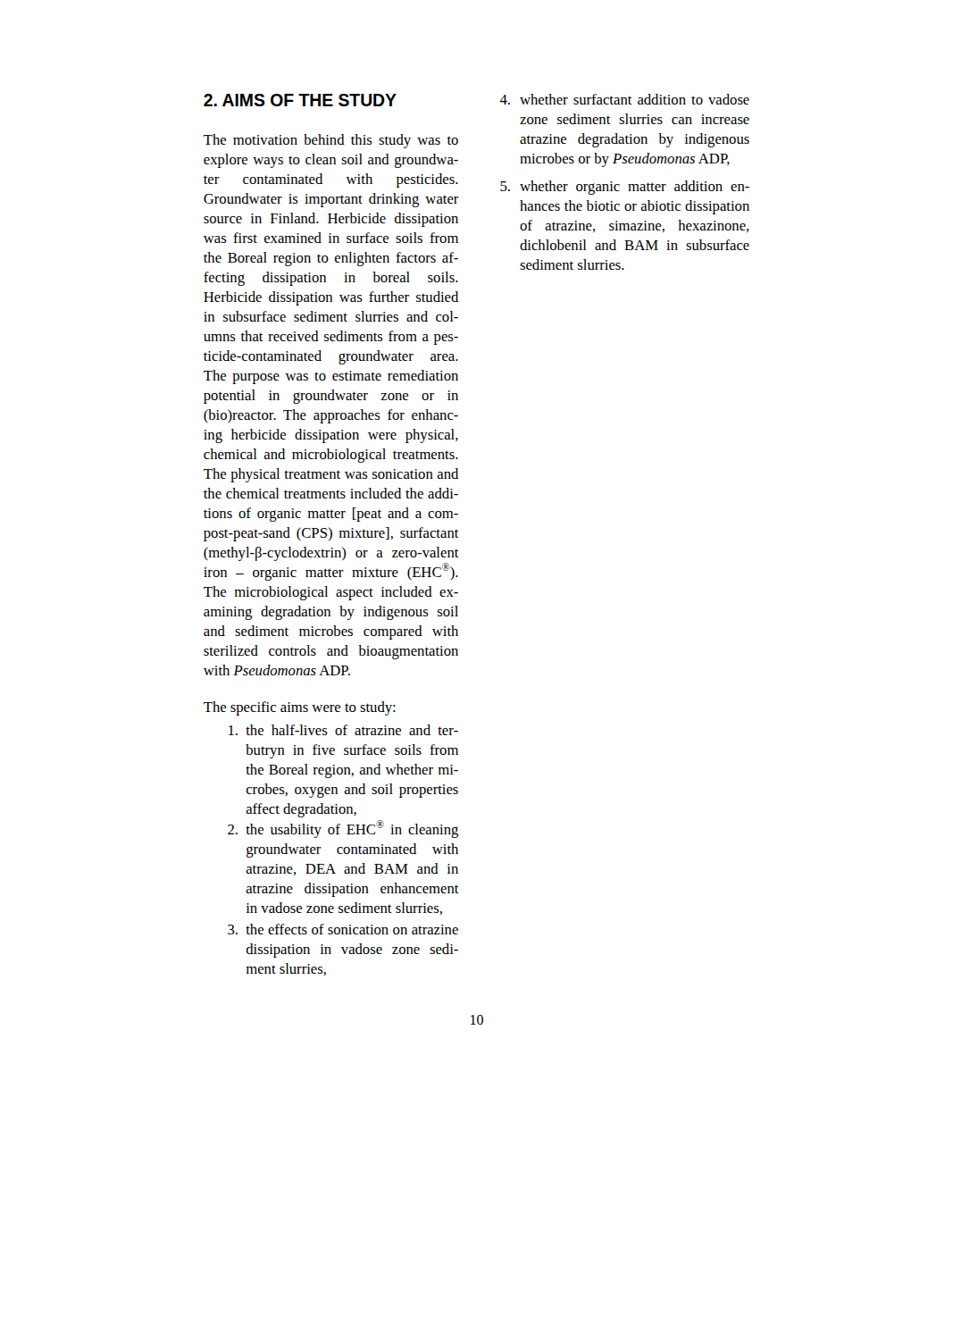2. AIMS OF THE STUDY
The motivation behind this study was to explore ways to clean soil and groundwater contaminated with pesticides. Groundwater is important drinking water source in Finland. Herbicide dissipation was first examined in surface soils from the Boreal region to enlighten factors affecting dissipation in boreal soils. Herbicide dissipation was further studied in subsurface sediment slurries and columns that received sediments from a pesticide-contaminated groundwater area. The purpose was to estimate remediation potential in groundwater zone or in (bio)reactor. The approaches for enhancing herbicide dissipation were physical, chemical and microbiological treatments. The physical treatment was sonication and the chemical treatments included the additions of organic matter [peat and a compost-peat-sand (CPS) mixture], surfactant (methyl-β-cyclodextrin) or a zero-valent iron – organic matter mixture (EHC®). The microbiological aspect included examining degradation by indigenous soil and sediment microbes compared with sterilized controls and bioaugmentation with Pseudomonas ADP.
The specific aims were to study:
the half-lives of atrazine and terbutryn in five surface soils from the Boreal region, and whether microbes, oxygen and soil properties affect degradation,
the usability of EHC® in cleaning groundwater contaminated with atrazine, DEA and BAM and in atrazine dissipation enhancement in vadose zone sediment slurries,
the effects of sonication on atrazine dissipation in vadose zone sediment slurries,
whether surfactant addition to vadose zone sediment slurries can increase atrazine degradation by indigenous microbes or by Pseudomonas ADP,
whether organic matter addition enhances the biotic or abiotic dissipation of atrazine, simazine, hexazinone, dichlobenil and BAM in subsurface sediment slurries.
10